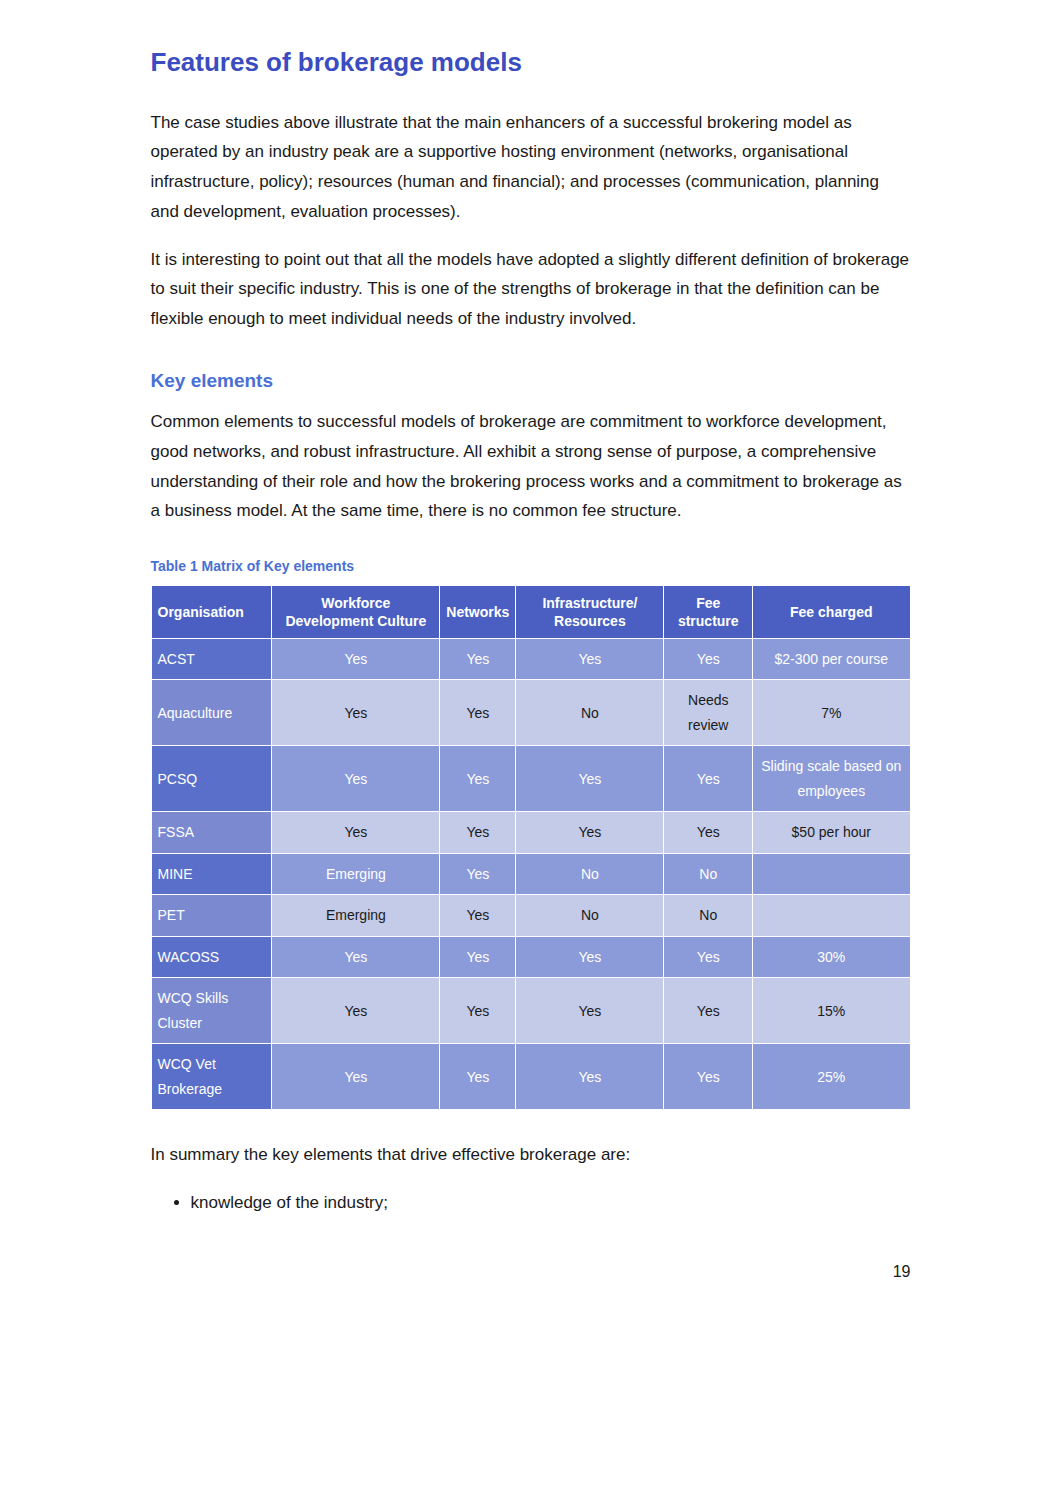Features of brokerage models
The case studies above illustrate that the main enhancers of a successful brokering model as operated by an industry peak are a supportive hosting environment (networks, organisational infrastructure, policy); resources (human and financial); and processes (communication, planning and development, evaluation processes).
It is interesting to point out that all the models have adopted a slightly different definition of brokerage to suit their specific industry. This is one of the strengths of brokerage in that the definition can be flexible enough to meet individual needs of the industry involved.
Key elements
Common elements to successful models of brokerage are commitment to workforce development, good networks, and robust infrastructure. All exhibit a strong sense of purpose, a comprehensive understanding of their role and how the brokering process works and a commitment to brokerage as a business model. At the same time, there is no common fee structure.
Table 1 Matrix of Key elements
| Organisation | Workforce Development Culture | Networks | Infrastructure/ Resources | Fee structure | Fee charged |
| --- | --- | --- | --- | --- | --- |
| ACST | Yes | Yes | Yes | Yes | $2-300 per course |
| Aquaculture | Yes | Yes | No | Needs review | 7% |
| PCSQ | Yes | Yes | Yes | Yes | Sliding scale based on employees |
| FSSA | Yes | Yes | Yes | Yes | $50 per hour |
| MINE | Emerging | Yes | No | No | |
| PET | Emerging | Yes | No | No | |
| WACOSS | Yes | Yes | Yes | Yes | 30% |
| WCQ Skills Cluster | Yes | Yes | Yes | Yes | 15% |
| WCQ Vet Brokerage | Yes | Yes | Yes | Yes | 25% |
In summary the key elements that drive effective brokerage are:
knowledge of the industry;
19